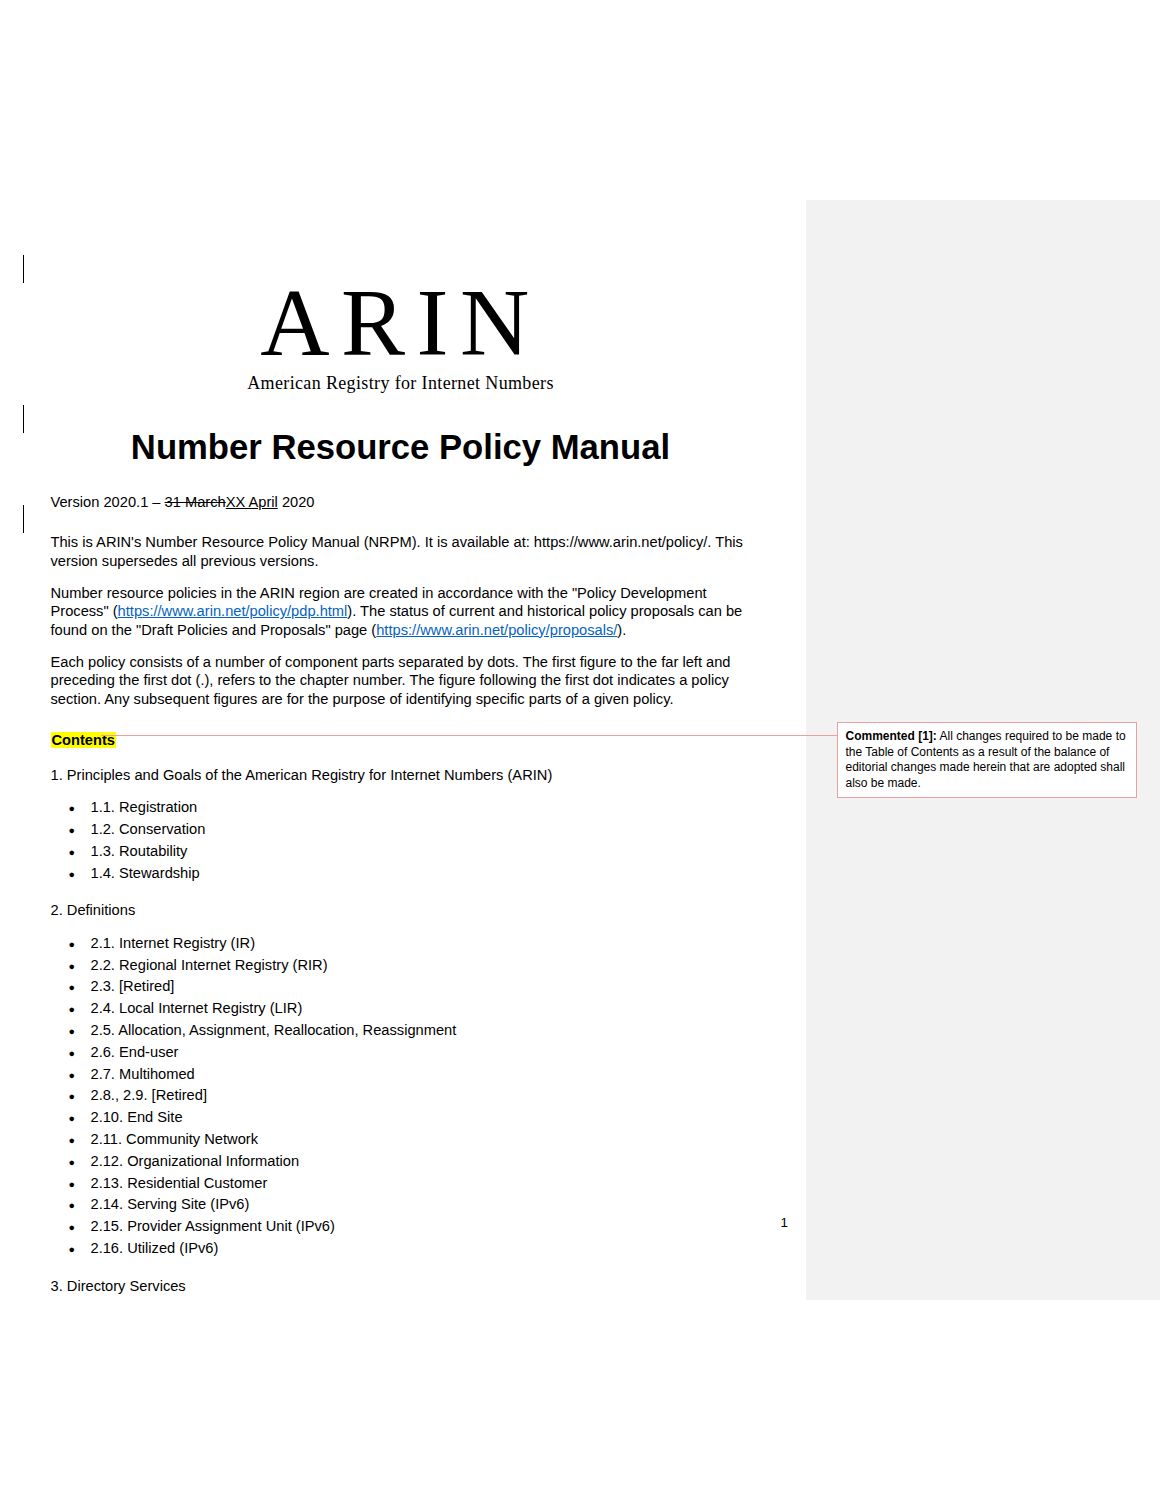ARIN
American Registry for Internet Numbers
Number Resource Policy Manual
Version 2020.1 – 31 March XX April 2020
This is ARIN's Number Resource Policy Manual (NRPM). It is available at: https://www.arin.net/policy/. This version supersedes all previous versions.
Number resource policies in the ARIN region are created in accordance with the "Policy Development Process" (https://www.arin.net/policy/pdp.html). The status of current and historical policy proposals can be found on the "Draft Policies and Proposals" page (https://www.arin.net/policy/proposals/).
Each policy consists of a number of component parts separated by dots. The first figure to the far left and preceding the first dot (.), refers to the chapter number. The figure following the first dot indicates a policy section. Any subsequent figures are for the purpose of identifying specific parts of a given policy.
Contents
1. Principles and Goals of the American Registry for Internet Numbers (ARIN)
1.1. Registration
1.2. Conservation
1.3. Routability
1.4. Stewardship
2. Definitions
2.1. Internet Registry (IR)
2.2. Regional Internet Registry (RIR)
2.3. [Retired]
2.4. Local Internet Registry (LIR)
2.5. Allocation, Assignment, Reallocation, Reassignment
2.6. End-user
2.7. Multihomed
2.8., 2.9. [Retired]
2.10. End Site
2.11. Community Network
2.12. Organizational Information
2.13. Residential Customer
2.14. Serving Site (IPv6)
2.15. Provider Assignment Unit (IPv6)
2.16. Utilized (IPv6)
3. Directory Services
Commented [1]: All changes required to be made to the Table of Contents as a result of the balance of editorial changes made herein that are adopted shall also be made.
1